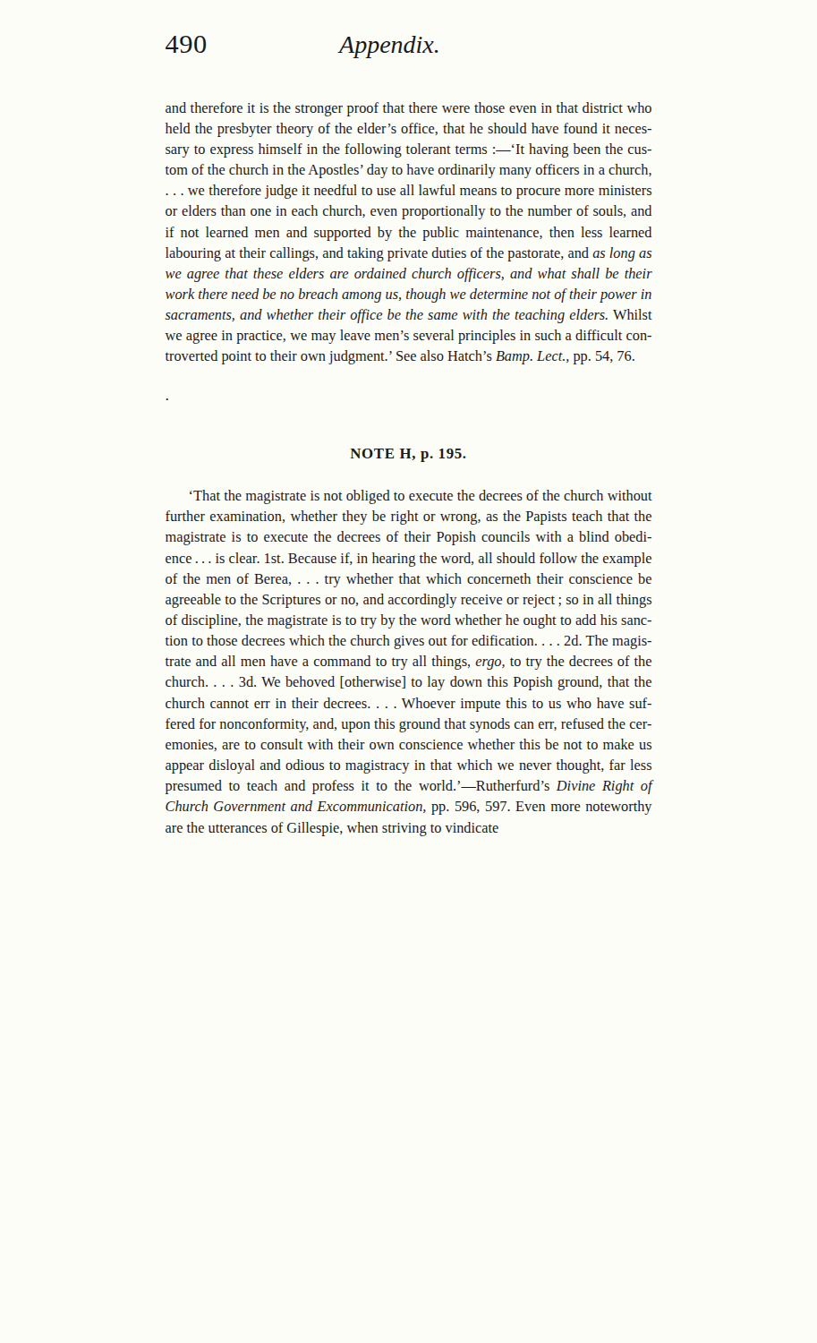490 Appendix.
and therefore it is the stronger proof that there were those even in that district who held the presbyter theory of the elder’s office, that he should have found it necessary to express himself in the following tolerant terms :—‘It having been the custom of the church in the Apostles’ day to have ordinarily many officers in a church, . . . we therefore judge it needful to use all lawful means to procure more ministers or elders than one in each church, even proportionally to the number of souls, and if not learned men and supported by the public maintenance, then less learned labouring at their callings, and taking private duties of the pastorate, and as long as we agree that these elders are ordained church officers, and what shall be their work there need be no breach among us, though we determine not of their power in sacraments, and whether their office be the same with the teaching elders. Whilst we agree in practice, we may leave men’s several principles in such a difficult controverted point to their own judgment.’ See also Hatch’s Bamp. Lect., pp. 54, 76.
.
NOTE H, p. 195.
‘That the magistrate is not obliged to execute the decrees of the church without further examination, whether they be right or wrong, as the Papists teach that the magistrate is to execute the decrees of their Popish councils with a blind obedience . . . is clear. 1st. Because if, in hearing the word, all should follow the example of the men of Berea, . . . try whether that which concerneth their conscience be agreeable to the Scriptures or no, and accordingly receive or reject ; so in all things of discipline, the magistrate is to try by the word whether he ought to add his sanction to those decrees which the church gives out for edification. . . . 2d. The magistrate and all men have a command to try all things, ergo, to try the decrees of the church. . . . 3d. We behoved [otherwise] to lay down this Popish ground, that the church cannot err in their decrees. . . . Whoever impute this to us who have suffered for nonconformity, and, upon this ground that synods can err, refused the ceremonies, are to consult with their own conscience whether this be not to make us appear disloyal and odious to magistracy in that which we never thought, far less presumed to teach and profess it to the world.’—Rutherfurd’s Divine Right of Church Government and Excommunication, pp. 596, 597. Even more noteworthy are the utterances of Gillespie, when striving to vindicate